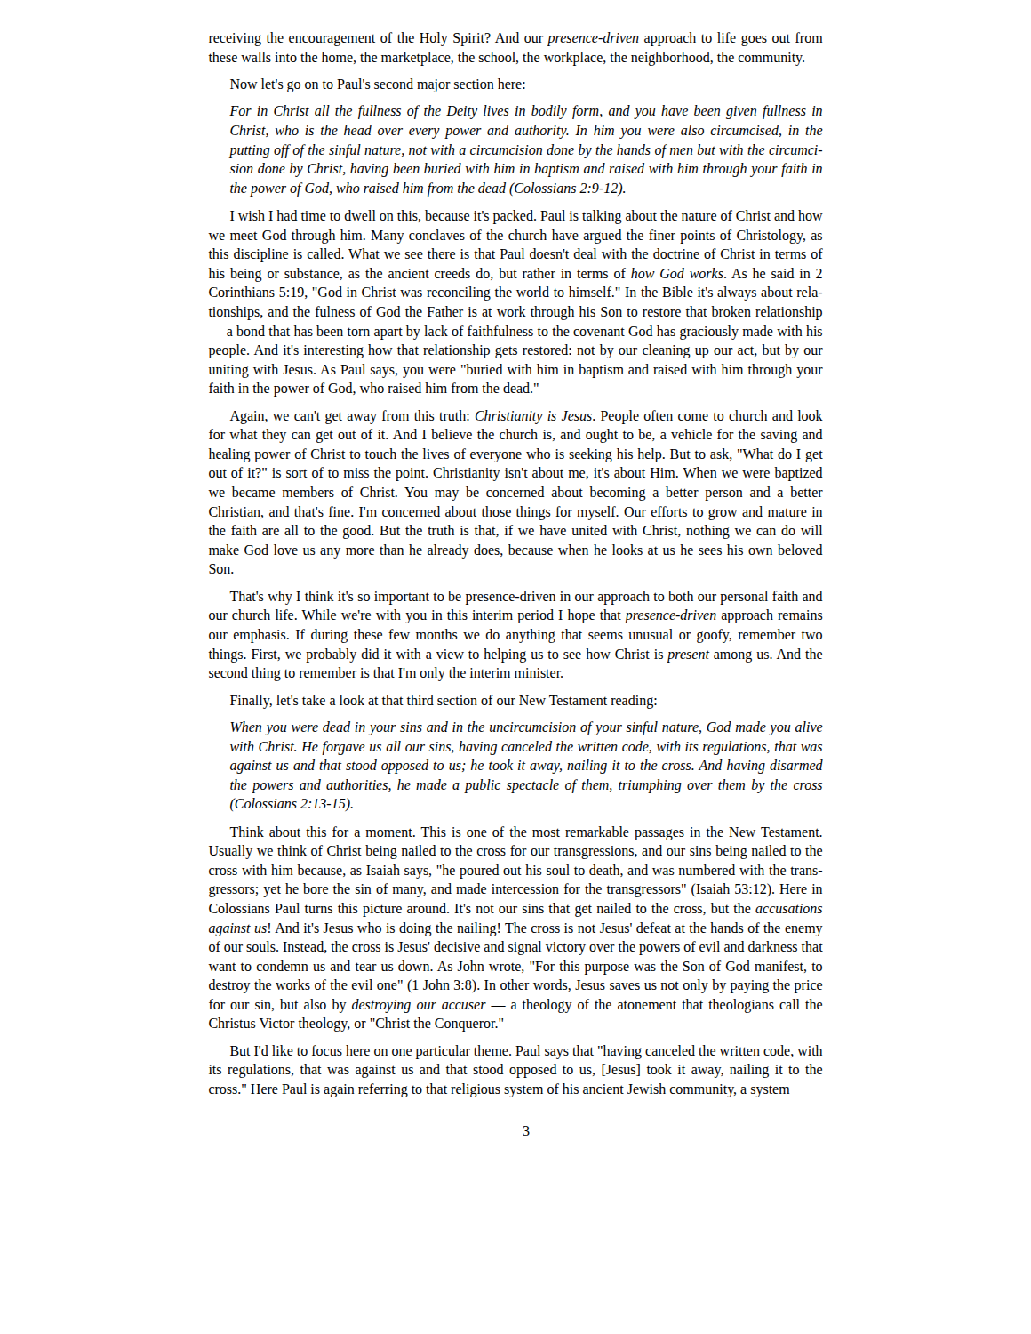receiving the encouragement of the Holy Spirit? And our presence-driven approach to life goes out from these walls into the home, the marketplace, the school, the workplace, the neighborhood, the community.
Now let's go on to Paul's second major section here:
For in Christ all the fullness of the Deity lives in bodily form, and you have been given fullness in Christ, who is the head over every power and authority. In him you were also circumcised, in the putting off of the sinful nature, not with a circumcision done by the hands of men but with the circumcision done by Christ, having been buried with him in baptism and raised with him through your faith in the power of God, who raised him from the dead (Colossians 2:9-12).
I wish I had time to dwell on this, because it's packed. Paul is talking about the nature of Christ and how we meet God through him. Many conclaves of the church have argued the finer points of Christology, as this discipline is called. What we see there is that Paul doesn't deal with the doctrine of Christ in terms of his being or substance, as the ancient creeds do, but rather in terms of how God works. As he said in 2 Corinthians 5:19, "God in Christ was reconciling the world to himself." In the Bible it's always about relationships, and the fulness of God the Father is at work through his Son to restore that broken relationship — a bond that has been torn apart by lack of faithfulness to the covenant God has graciously made with his people. And it's interesting how that relationship gets restored: not by our cleaning up our act, but by our uniting with Jesus. As Paul says, you were "buried with him in baptism and raised with him through your faith in the power of God, who raised him from the dead."
Again, we can't get away from this truth: Christianity is Jesus. People often come to church and look for what they can get out of it. And I believe the church is, and ought to be, a vehicle for the saving and healing power of Christ to touch the lives of everyone who is seeking his help. But to ask, "What do I get out of it?" is sort of to miss the point. Christianity isn't about me, it's about Him. When we were baptized we became members of Christ. You may be concerned about becoming a better person and a better Christian, and that's fine. I'm concerned about those things for myself. Our efforts to grow and mature in the faith are all to the good. But the truth is that, if we have united with Christ, nothing we can do will make God love us any more than he already does, because when he looks at us he sees his own beloved Son.
That's why I think it's so important to be presence-driven in our approach to both our personal faith and our church life. While we're with you in this interim period I hope that presence-driven approach remains our emphasis. If during these few months we do anything that seems unusual or goofy, remember two things. First, we probably did it with a view to helping us to see how Christ is present among us. And the second thing to remember is that I'm only the interim minister.
Finally, let's take a look at that third section of our New Testament reading:
When you were dead in your sins and in the uncircumcision of your sinful nature, God made you alive with Christ. He forgave us all our sins, having canceled the written code, with its regulations, that was against us and that stood opposed to us; he took it away, nailing it to the cross. And having disarmed the powers and authorities, he made a public spectacle of them, triumphing over them by the cross (Colossians 2:13-15).
Think about this for a moment. This is one of the most remarkable passages in the New Testament. Usually we think of Christ being nailed to the cross for our transgressions, and our sins being nailed to the cross with him because, as Isaiah says, "he poured out his soul to death, and was numbered with the transgressors; yet he bore the sin of many, and made intercession for the transgressors" (Isaiah 53:12). Here in Colossians Paul turns this picture around. It's not our sins that get nailed to the cross, but the accusations against us! And it's Jesus who is doing the nailing! The cross is not Jesus' defeat at the hands of the enemy of our souls. Instead, the cross is Jesus' decisive and signal victory over the powers of evil and darkness that want to condemn us and tear us down. As John wrote, "For this purpose was the Son of God manifest, to destroy the works of the evil one" (1 John 3:8). In other words, Jesus saves us not only by paying the price for our sin, but also by destroying our accuser — a theology of the atonement that theologians call the Christus Victor theology, or "Christ the Conqueror."
But I'd like to focus here on one particular theme. Paul says that "having canceled the written code, with its regulations, that was against us and that stood opposed to us, [Jesus] took it away, nailing it to the cross." Here Paul is again referring to that religious system of his ancient Jewish community, a system
3